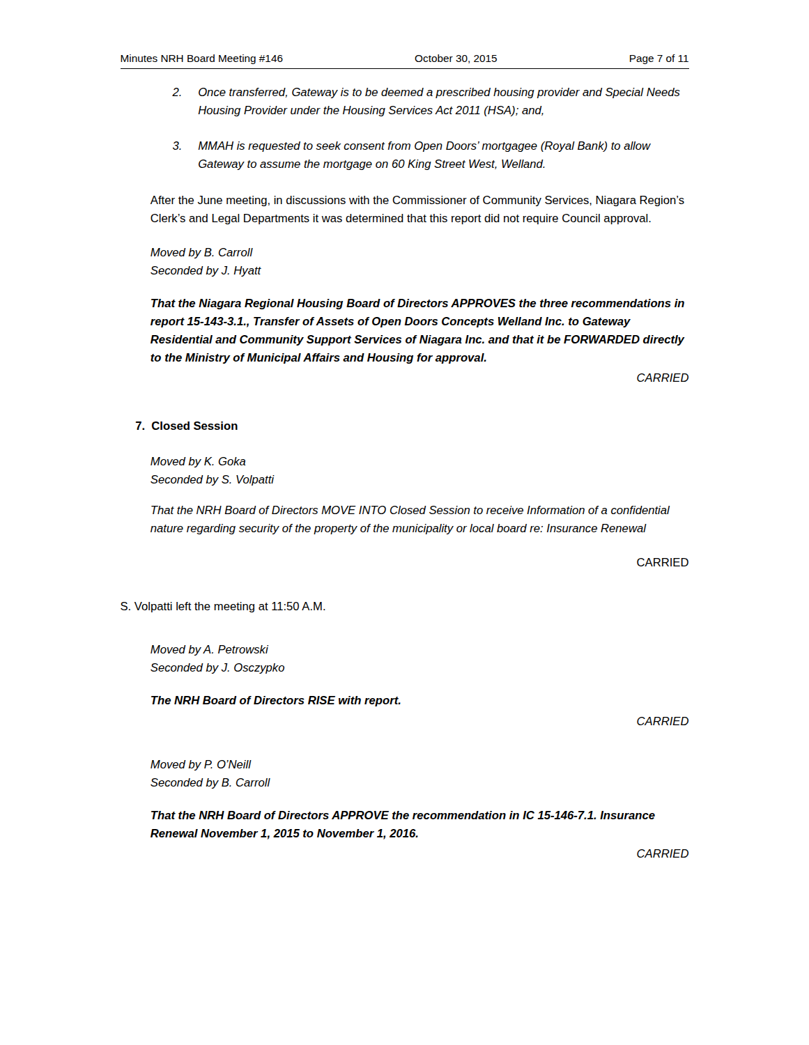Minutes NRH Board Meeting #146 October 30, 2015 Page 7 of 11
2. Once transferred, Gateway is to be deemed a prescribed housing provider and Special Needs Housing Provider under the Housing Services Act 2011 (HSA); and,
3. MMAH is requested to seek consent from Open Doors’ mortgagee (Royal Bank) to allow Gateway to assume the mortgage on 60 King Street West, Welland.
After the June meeting, in discussions with the Commissioner of Community Services, Niagara Region’s Clerk’s and Legal Departments it was determined that this report did not require Council approval.
Moved by B. Carroll
Seconded by J. Hyatt
That the Niagara Regional Housing Board of Directors APPROVES the three recommendations in report 15-143-3.1., Transfer of Assets of Open Doors Concepts Welland Inc. to Gateway Residential and Community Support Services of Niagara Inc. and that it be FORWARDED directly to the Ministry of Municipal Affairs and Housing for approval.
CARRIED
7. Closed Session
Moved by K. Goka
Seconded by S. Volpatti
That the NRH Board of Directors MOVE INTO Closed Session to receive Information of a confidential nature regarding security of the property of the municipality or local board re: Insurance Renewal
CARRIED
S. Volpatti left the meeting at 11:50 A.M.
Moved by A. Petrowski
Seconded by J. Osczypko
The NRH Board of Directors RISE with report.
CARRIED
Moved by P. O’Neill
Seconded by B. Carroll
That the NRH Board of Directors APPROVE the recommendation in IC 15-146-7.1. Insurance Renewal November 1, 2015 to November 1, 2016.
CARRIED